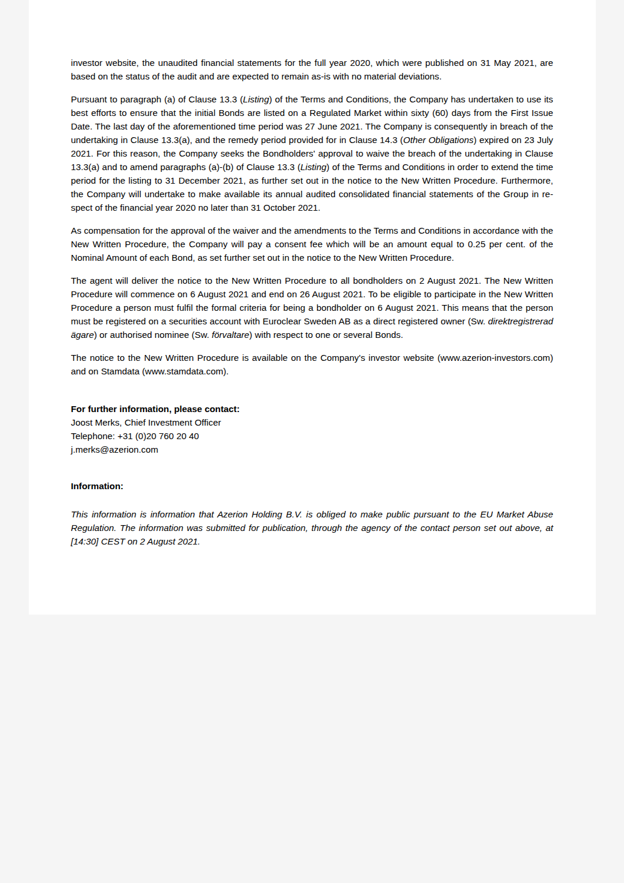investor website, the unaudited financial statements for the full year 2020, which were published on 31 May 2021, are based on the status of the audit and are expected to remain as-is with no material deviations.
Pursuant to paragraph (a) of Clause 13.3 (Listing) of the Terms and Conditions, the Company has undertaken to use its best efforts to ensure that the initial Bonds are listed on a Regulated Market within sixty (60) days from the First Issue Date. The last day of the aforementioned time period was 27 June 2021. The Company is consequently in breach of the undertaking in Clause 13.3(a), and the remedy period provided for in Clause 14.3 (Other Obligations) expired on 23 July 2021. For this reason, the Company seeks the Bondholders' approval to waive the breach of the undertaking in Clause 13.3(a) and to amend paragraphs (a)-(b) of Clause 13.3 (Listing) of the Terms and Conditions in order to extend the time period for the listing to 31 December 2021, as further set out in the notice to the New Written Procedure. Furthermore, the Company will undertake to make available its annual audited consolidated financial statements of the Group in respect of the financial year 2020 no later than 31 October 2021.
As compensation for the approval of the waiver and the amendments to the Terms and Conditions in accordance with the New Written Procedure, the Company will pay a consent fee which will be an amount equal to 0.25 per cent. of the Nominal Amount of each Bond, as set further set out in the notice to the New Written Procedure.
The agent will deliver the notice to the New Written Procedure to all bondholders on 2 August 2021. The New Written Procedure will commence on 6 August 2021 and end on 26 August 2021. To be eligible to participate in the New Written Procedure a person must fulfil the formal criteria for being a bondholder on 6 August 2021. This means that the person must be registered on a securities account with Euroclear Sweden AB as a direct registered owner (Sw. direktregistrerad ägare) or authorised nominee (Sw. förvaltare) with respect to one or several Bonds.
The notice to the New Written Procedure is available on the Company's investor website (www.azerion-investors.com) and on Stamdata (www.stamdata.com).
For further information, please contact:
Joost Merks, Chief Investment Officer
Telephone: +31 (0)20 760 20 40
j.merks@azerion.com
Information:
This information is information that Azerion Holding B.V. is obliged to make public pursuant to the EU Market Abuse Regulation. The information was submitted for publication, through the agency of the contact person set out above, at [14:30] CEST on 2 August 2021.